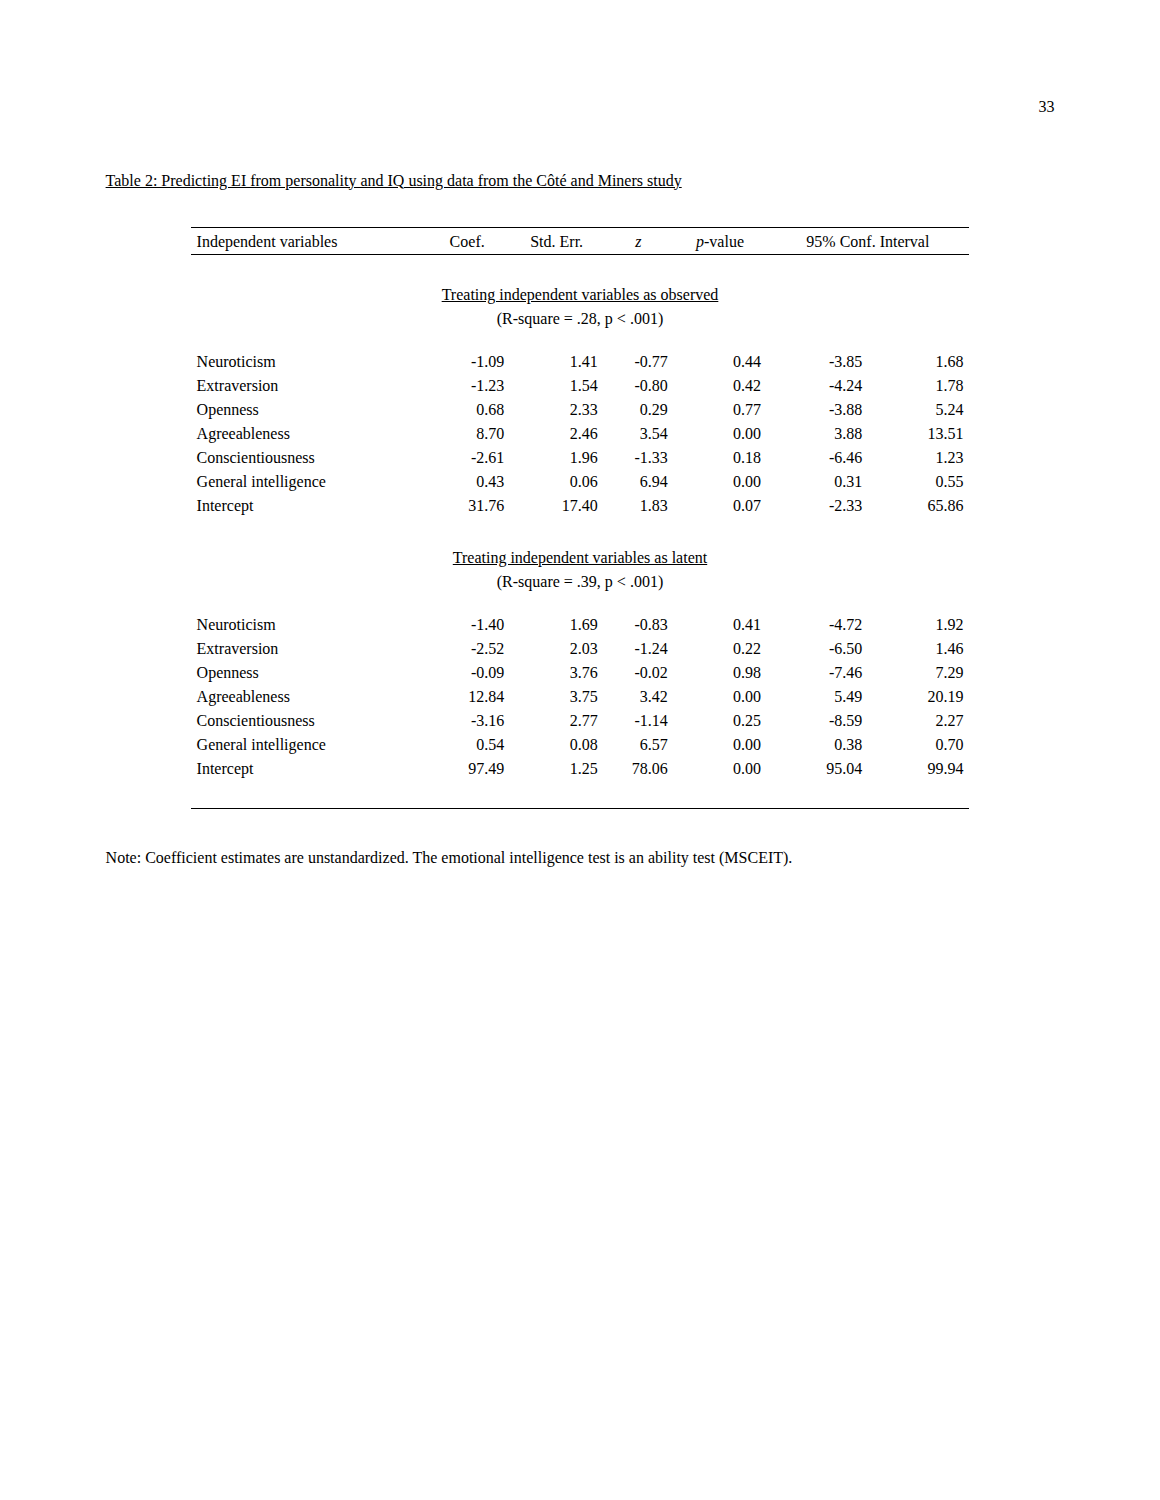33
Table 2: Predicting EI from personality and IQ using data from the Côté and Miners study
| Independent variables | Coef. | Std. Err. | z | p -value | 95% Conf. Interval |
| Treating independent variables as observed |
| (R-square = .28, p < .001) |
| Neuroticism | -1.09 | 1.41 | -0.77 | 0.44 | -3.85 | 1.68 |
| Extraversion | -1.23 | 1.54 | -0.80 | 0.42 | -4.24 | 1.78 |
| Openness | 0.68 | 2.33 | 0.29 | 0.77 | -3.88 | 5.24 |
| Agreeableness | 8.70 | 2.46 | 3.54 | 0.00 | 3.88 | 13.51 |
| Conscientiousness | -2.61 | 1.96 | -1.33 | 0.18 | -6.46 | 1.23 |
| General intelligence | 0.43 | 0.06 | 6.94 | 0.00 | 0.31 | 0.55 |
| Intercept | 31.76 | 17.40 | 1.83 | 0.07 | -2.33 | 65.86 |
| Treating independent variables as latent |
| (R-square = .39, p < .001) |
| Neuroticism | -1.40 | 1.69 | -0.83 | 0.41 | -4.72 | 1.92 |
| Extraversion | -2.52 | 2.03 | -1.24 | 0.22 | -6.50 | 1.46 |
| Openness | -0.09 | 3.76 | -0.02 | 0.98 | -7.46 | 7.29 |
| Agreeableness | 12.84 | 3.75 | 3.42 | 0.00 | 5.49 | 20.19 |
| Conscientiousness | -3.16 | 2.77 | -1.14 | 0.25 | -8.59 | 2.27 |
| General intelligence | 0.54 | 0.08 | 6.57 | 0.00 | 0.38 | 0.70 |
| Intercept | 97.49 | 1.25 | 78.06 | 0.00 | 95.04 | 99.94 |
Note: Coefficient estimates are unstandardized. The emotional intelligence test is an ability test (MSCEIT).